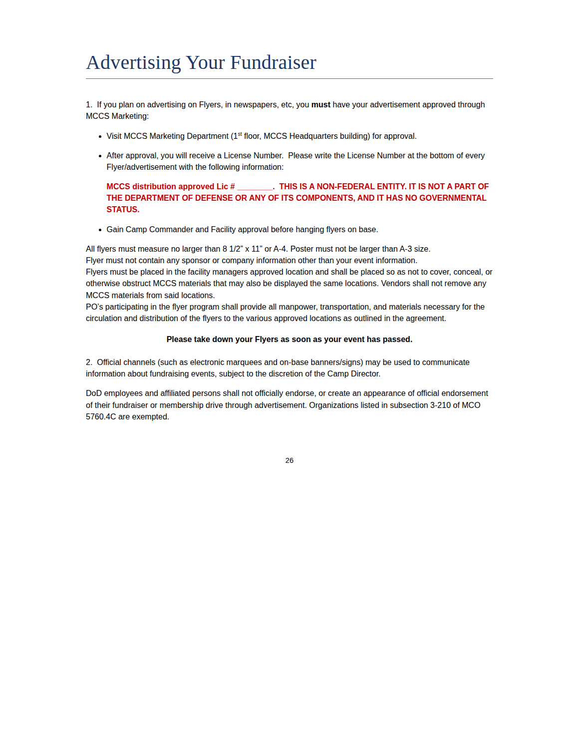Advertising Your Fundraiser
1. If you plan on advertising on Flyers, in newspapers, etc, you must have your advertisement approved through MCCS Marketing:
Visit MCCS Marketing Department (1st floor, MCCS Headquarters building) for approval.
After approval, you will receive a License Number. Please write the License Number at the bottom of every Flyer/advertisement with the following information:
MCCS distribution approved Lic # ________. THIS IS A NON-FEDERAL ENTITY. IT IS NOT A PART OF THE DEPARTMENT OF DEFENSE OR ANY OF ITS COMPONENTS, AND IT HAS NO GOVERNMENTAL STATUS.
Gain Camp Commander and Facility approval before hanging flyers on base.
All flyers must measure no larger than 8 1/2” x 11” or A-4. Poster must not be larger than A-3 size.
Flyer must not contain any sponsor or company information other than your event information.
Flyers must be placed in the facility managers approved location and shall be placed so as not to cover, conceal, or otherwise obstruct MCCS materials that may also be displayed the same locations. Vendors shall not remove any MCCS materials from said locations.
PO’s participating in the flyer program shall provide all manpower, transportation, and materials necessary for the circulation and distribution of the flyers to the various approved locations as outlined in the agreement.
Please take down your Flyers as soon as your event has passed.
2. Official channels (such as electronic marquees and on-base banners/signs) may be used to communicate information about fundraising events, subject to the discretion of the Camp Director.
DoD employees and affiliated persons shall not officially endorse, or create an appearance of official endorsement of their fundraiser or membership drive through advertisement. Organizations listed in subsection 3-210 of MCO 5760.4C are exempted.
26